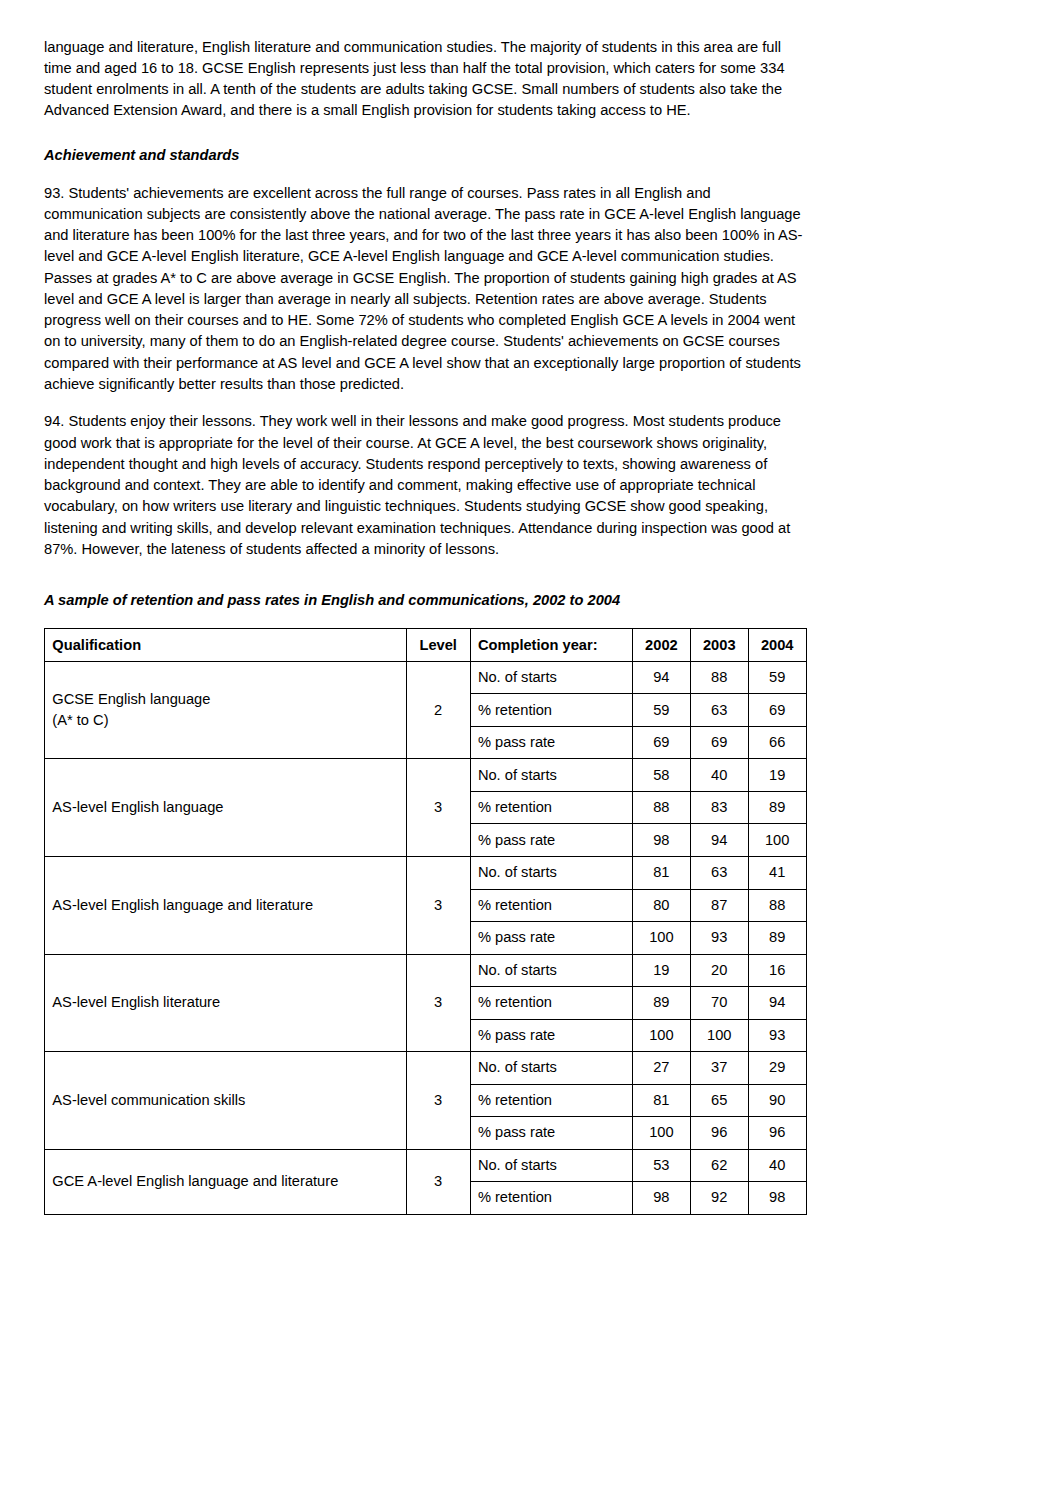language and literature, English literature and communication studies. The majority of students in this area are full time and aged 16 to 18. GCSE English represents just less than half the total provision, which caters for some 334 student enrolments in all. A tenth of the students are adults taking GCSE. Small numbers of students also take the Advanced Extension Award, and there is a small English provision for students taking access to HE.
Achievement and standards
93. Students' achievements are excellent across the full range of courses. Pass rates in all English and communication subjects are consistently above the national average. The pass rate in GCE A-level English language and literature has been 100% for the last three years, and for two of the last three years it has also been 100% in AS-level and GCE A-level English literature, GCE A-level English language and GCE A-level communication studies. Passes at grades A* to C are above average in GCSE English. The proportion of students gaining high grades at AS level and GCE A level is larger than average in nearly all subjects. Retention rates are above average. Students progress well on their courses and to HE. Some 72% of students who completed English GCE A levels in 2004 went on to university, many of them to do an English-related degree course. Students' achievements on GCSE courses compared with their performance at AS level and GCE A level show that an exceptionally large proportion of students achieve significantly better results than those predicted.
94. Students enjoy their lessons. They work well in their lessons and make good progress. Most students produce good work that is appropriate for the level of their course. At GCE A level, the best coursework shows originality, independent thought and high levels of accuracy. Students respond perceptively to texts, showing awareness of background and context. They are able to identify and comment, making effective use of appropriate technical vocabulary, on how writers use literary and linguistic techniques. Students studying GCSE show good speaking, listening and writing skills, and develop relevant examination techniques. Attendance during inspection was good at 87%. However, the lateness of students affected a minority of lessons.
A sample of retention and pass rates in English and communications, 2002 to 2004
| Qualification | Level | Completion year: | 2002 | 2003 | 2004 |
| --- | --- | --- | --- | --- | --- |
| GCSE English language (A* to C) | 2 | No. of starts | 94 | 88 | 59 |
| % retention | 59 | 63 | 69 |
| % pass rate | 69 | 69 | 66 |
| AS-level English language | 3 | No. of starts | 58 | 40 | 19 |
| % retention | 88 | 83 | 89 |
| % pass rate | 98 | 94 | 100 |
| AS-level English language and literature | 3 | No. of starts | 81 | 63 | 41 |
| % retention | 80 | 87 | 88 |
| % pass rate | 100 | 93 | 89 |
| AS-level English literature | 3 | No. of starts | 19 | 20 | 16 |
| % retention | 89 | 70 | 94 |
| % pass rate | 100 | 100 | 93 |
| AS-level communication skills | 3 | No. of starts | 27 | 37 | 29 |
| % retention | 81 | 65 | 90 |
| % pass rate | 100 | 96 | 96 |
| GCE A-level English language and literature | 3 | No. of starts | 53 | 62 | 40 |
| % retention | 98 | 92 | 98 |